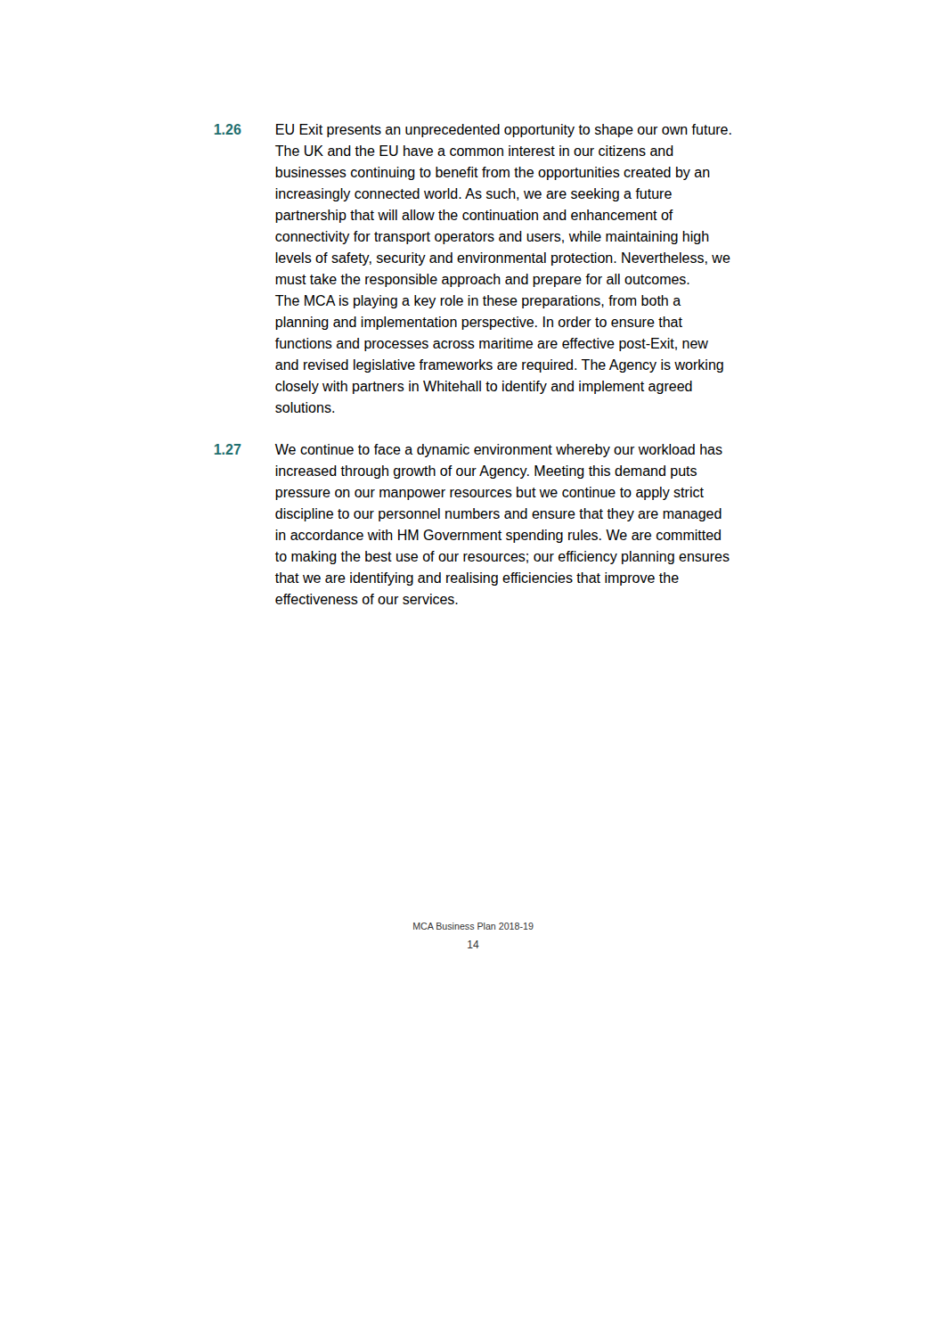1.26
EU Exit presents an unprecedented opportunity to shape our own future. The UK and the EU have a common interest in our citizens and businesses continuing to benefit from the opportunities created by an increasingly connected world. As such, we are seeking a future partnership that will allow the continuation and enhancement of connectivity for transport operators and users, while maintaining high levels of safety, security and environmental protection. Nevertheless, we must take the responsible approach and prepare for all outcomes.
The MCA is playing a key role in these preparations, from both a planning and implementation perspective. In order to ensure that functions and processes across maritime are effective post-Exit, new and revised legislative frameworks are required. The Agency is working closely with partners in Whitehall to identify and implement agreed solutions.
1.27
We continue to face a dynamic environment whereby our workload has increased through growth of our Agency. Meeting this demand puts pressure on our manpower resources but we continue to apply strict discipline to our personnel numbers and ensure that they are managed in accordance with HM Government spending rules. We are committed to making the best use of our resources; our efficiency planning ensures that we are identifying and realising efficiencies that improve the effectiveness of our services.
MCA Business Plan 2018-19
14